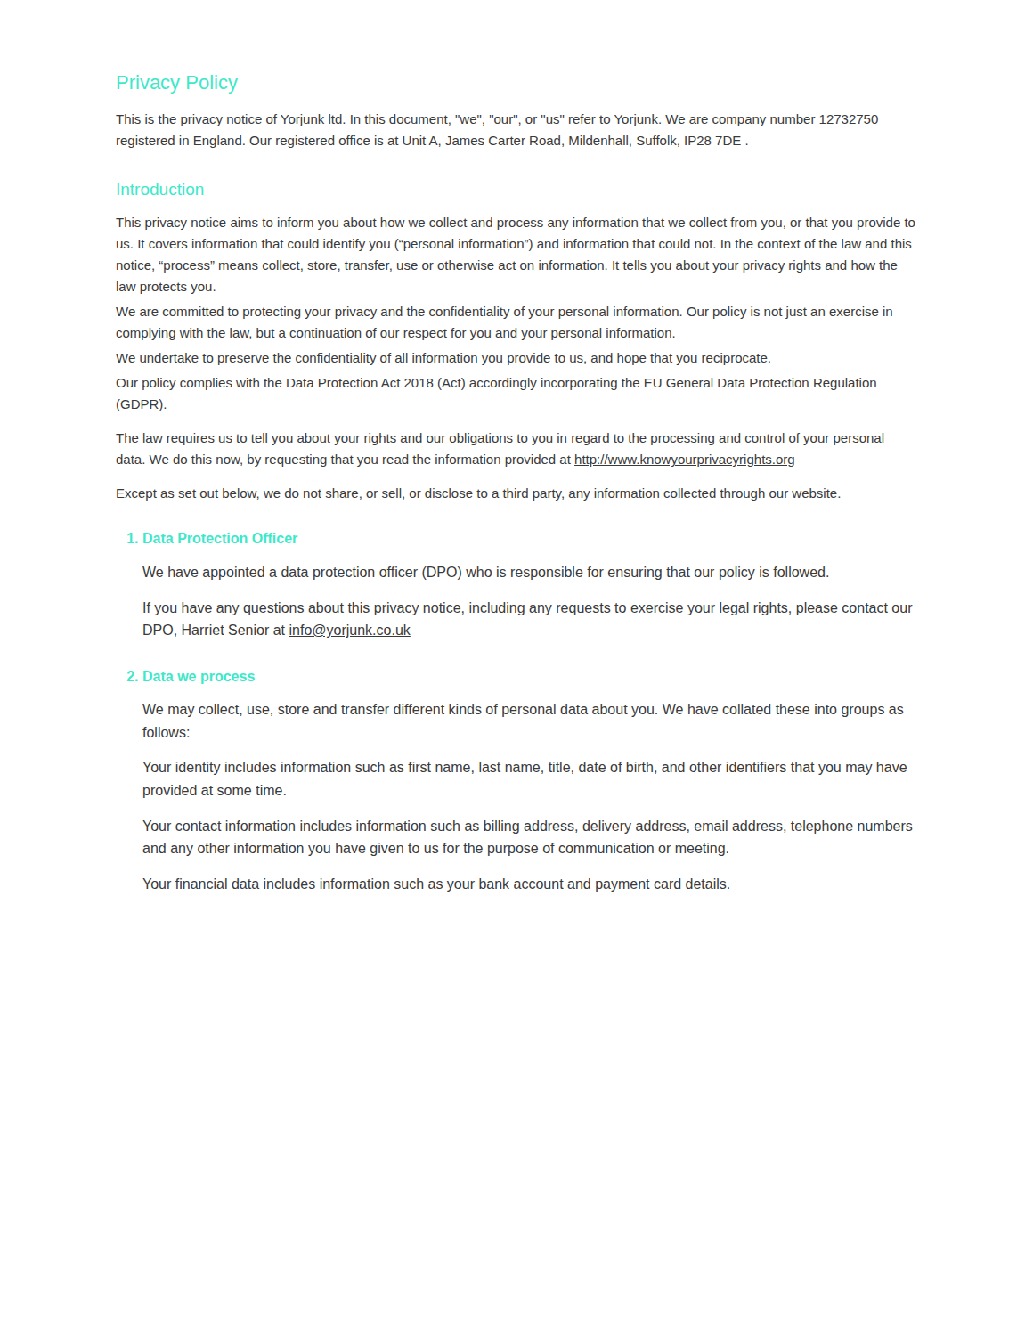Privacy Policy
This is the privacy notice of Yorjunk ltd. In this document, "we", "our", or "us" refer to Yorjunk. We are company number 12732750 registered in England. Our registered office is at Unit A, James Carter Road, Mildenhall, Suffolk, IP28 7DE .
Introduction
This privacy notice aims to inform you about how we collect and process any information that we collect from you, or that you provide to us. It covers information that could identify you (“personal information”) and information that could not. In the context of the law and this notice, “process” means collect, store, transfer, use or otherwise act on information. It tells you about your privacy rights and how the law protects you.
We are committed to protecting your privacy and the confidentiality of your personal information. Our policy is not just an exercise in complying with the law, but a continuation of our respect for you and your personal information.
We undertake to preserve the confidentiality of all information you provide to us, and hope that you reciprocate.
Our policy complies with the Data Protection Act 2018 (Act) accordingly incorporating the EU General Data Protection Regulation (GDPR).
The law requires us to tell you about your rights and our obligations to you in regard to the processing and control of your personal data. We do this now, by requesting that you read the information provided at http://www.knowyourprivacyrights.org
Except as set out below, we do not share, or sell, or disclose to a third party, any information collected through our website.
Data Protection Officer
We have appointed a data protection officer (DPO) who is responsible for ensuring that our policy is followed.
If you have any questions about this privacy notice, including any requests to exercise your legal rights, please contact our DPO, Harriet Senior at info@yorjunk.co.uk
Data we process
We may collect, use, store and transfer different kinds of personal data about you. We have collated these into groups as follows:
Your identity includes information such as first name, last name, title, date of birth, and other identifiers that you may have provided at some time.
Your contact information includes information such as billing address, delivery address, email address, telephone numbers and any other information you have given to us for the purpose of communication or meeting.
Your financial data includes information such as your bank account and payment card details.